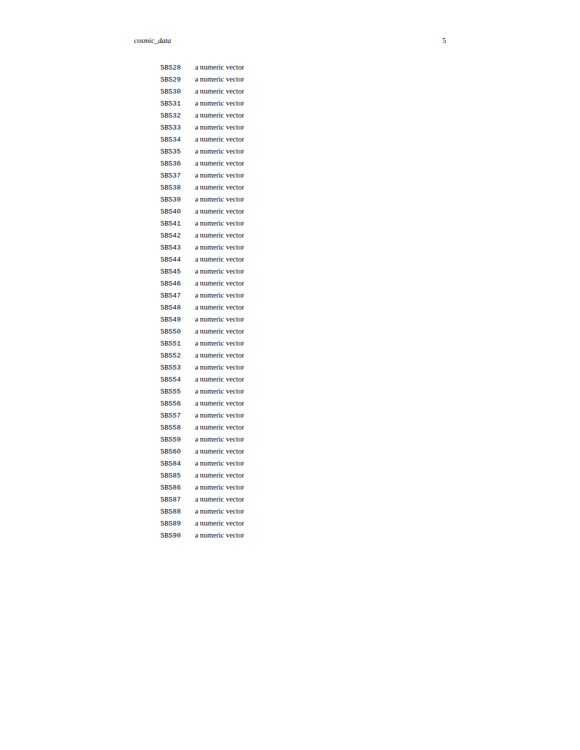cosmic_data 5
SBS28
a numeric vector
SBS29
a numeric vector
SBS30
a numeric vector
SBS31
a numeric vector
SBS32
a numeric vector
SBS33
a numeric vector
SBS34
a numeric vector
SBS35
a numeric vector
SBS36
a numeric vector
SBS37
a numeric vector
SBS38
a numeric vector
SBS39
a numeric vector
SBS40
a numeric vector
SBS41
a numeric vector
SBS42
a numeric vector
SBS43
a numeric vector
SBS44
a numeric vector
SBS45
a numeric vector
SBS46
a numeric vector
SBS47
a numeric vector
SBS48
a numeric vector
SBS49
a numeric vector
SBS50
a numeric vector
SBS51
a numeric vector
SBS52
a numeric vector
SBS53
a numeric vector
SBS54
a numeric vector
SBS55
a numeric vector
SBS56
a numeric vector
SBS57
a numeric vector
SBS58
a numeric vector
SBS59
a numeric vector
SBS60
a numeric vector
SBS84
a numeric vector
SBS85
a numeric vector
SBS86
a numeric vector
SBS87
a numeric vector
SBS88
a numeric vector
SBS89
a numeric vector
SBS90
a numeric vector